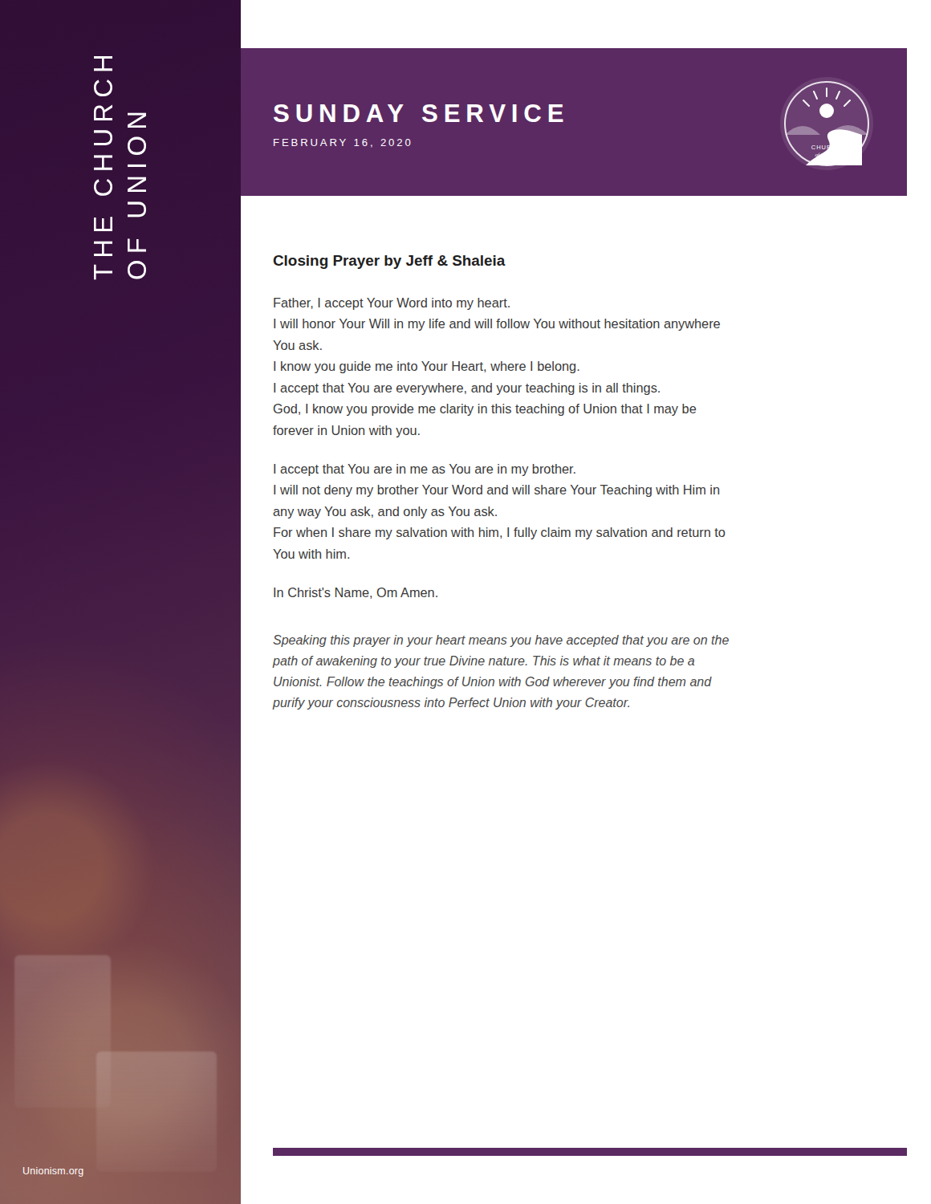The Church of Union
Unionism.org
Sunday Service
February 16, 2020
CHURCH of UNION
Closing Prayer by Jeff & Shaleia
Father, I accept Your Word into my heart. I will honor Your Will in my life and will follow You without hesitation anywhere You ask. I know you guide me into Your Heart, where I belong. I accept that You are everywhere, and your teaching is in all things. God, I know you provide me clarity in this teaching of Union that I may be forever in Union with you.
I accept that You are in me as You are in my brother. I will not deny my brother Your Word and will share Your Teaching with Him in any way You ask, and only as You ask. For when I share my salvation with him, I fully claim my salvation and return to You with him.
In Christ's Name, Om Amen.
Speaking this prayer in your heart means you have accepted that you are on the path of awakening to your true Divine nature. This is what it means to be a Unionist. Follow the teachings of Union with God wherever you find them and purify your consciousness into Perfect Union with your Creator.